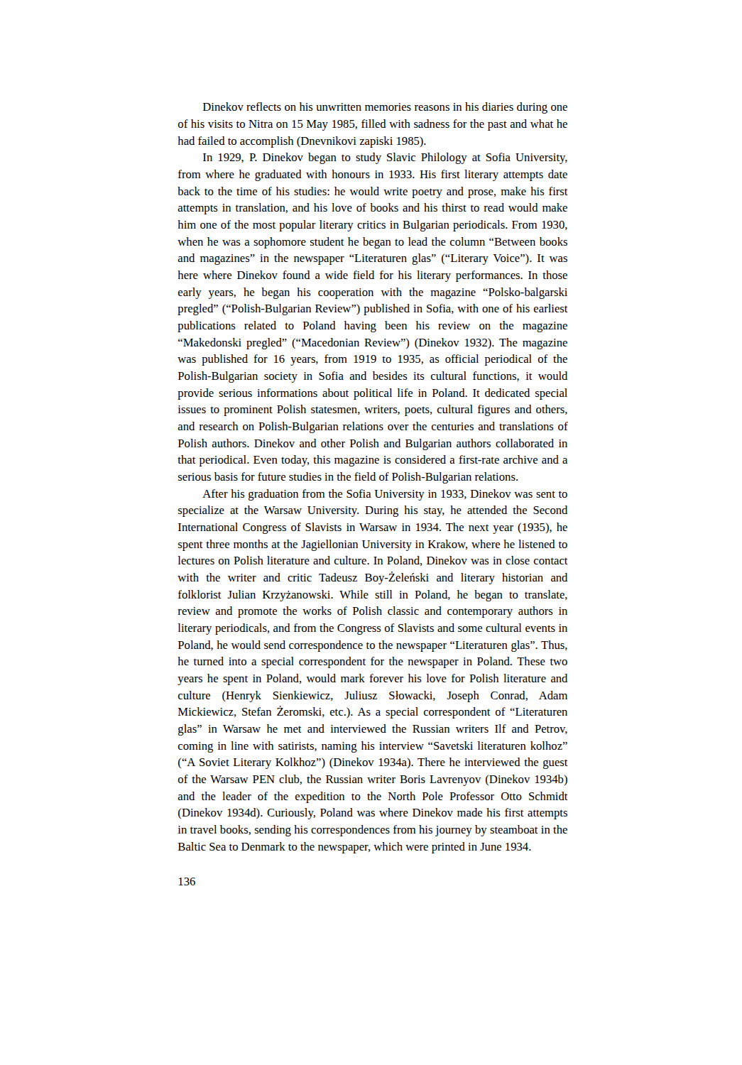Dinekov reflects on his unwritten memories reasons in his diaries during one of his visits to Nitra on 15 May 1985, filled with sadness for the past and what he had failed to accomplish (Dnevnikovi zapiski 1985).
In 1929, P. Dinekov began to study Slavic Philology at Sofia University, from where he graduated with honours in 1933. His first literary attempts date back to the time of his studies: he would write poetry and prose, make his first attempts in translation, and his love of books and his thirst to read would make him one of the most popular literary critics in Bulgarian periodicals. From 1930, when he was a sophomore student he began to lead the column “Between books and magazines” in the newspaper “Literaturen glas” (“Literary Voice”). It was here where Dinekov found a wide field for his literary performances. In those early years, he began his cooperation with the magazine “Polsko-balgarski pregled” (“Polish-Bulgarian Review”) published in Sofia, with one of his earliest publications related to Poland having been his review on the magazine “Makedonski pregled” (“Macedonian Review”) (Dinekov 1932). The magazine was published for 16 years, from 1919 to 1935, as official periodical of the Polish-Bulgarian society in Sofia and besides its cultural functions, it would provide serious informations about political life in Poland. It dedicated special issues to prominent Polish statesmen, writers, poets, cultural figures and others, and research on Polish-Bulgarian relations over the centuries and translations of Polish authors. Dinekov and other Polish and Bulgarian authors collaborated in that periodical. Even today, this magazine is considered a first-rate archive and a serious basis for future studies in the field of Polish-Bulgarian relations.
After his graduation from the Sofia University in 1933, Dinekov was sent to specialize at the Warsaw University. During his stay, he attended the Second International Congress of Slavists in Warsaw in 1934. The next year (1935), he spent three months at the Jagiellonian University in Krakow, where he listened to lectures on Polish literature and culture. In Poland, Dinekov was in close contact with the writer and critic Tadeusz Boy-Żeleński and literary historian and folklorist Julian Krzyżanowski. While still in Poland, he began to translate, review and promote the works of Polish classic and contemporary authors in literary periodicals, and from the Congress of Slavists and some cultural events in Poland, he would send correspondence to the newspaper “Literaturen glas”. Thus, he turned into a special correspondent for the newspaper in Poland. These two years he spent in Poland, would mark forever his love for Polish literature and culture (Henryk Sienkiewicz, Juliusz Słowacki, Joseph Conrad, Adam Mickiewicz, Stefan Żeromski, etc.). As a special correspondent of “Literaturen glas” in Warsaw he met and interviewed the Russian writers Ilf and Petrov, coming in line with satirists, naming his interview “Savetski literaturen kolhoz” (“A Soviet Literary Kolkhoz”) (Dinekov 1934a). There he interviewed the guest of the Warsaw PEN club, the Russian writer Boris Lavrenyov (Dinekov 1934b) and the leader of the expedition to the North Pole Professor Otto Schmidt (Dinekov 1934d). Curiously, Poland was where Dinekov made his first attempts in travel books, sending his correspondences from his journey by steamboat in the Baltic Sea to Denmark to the newspaper, which were printed in June 1934.
136